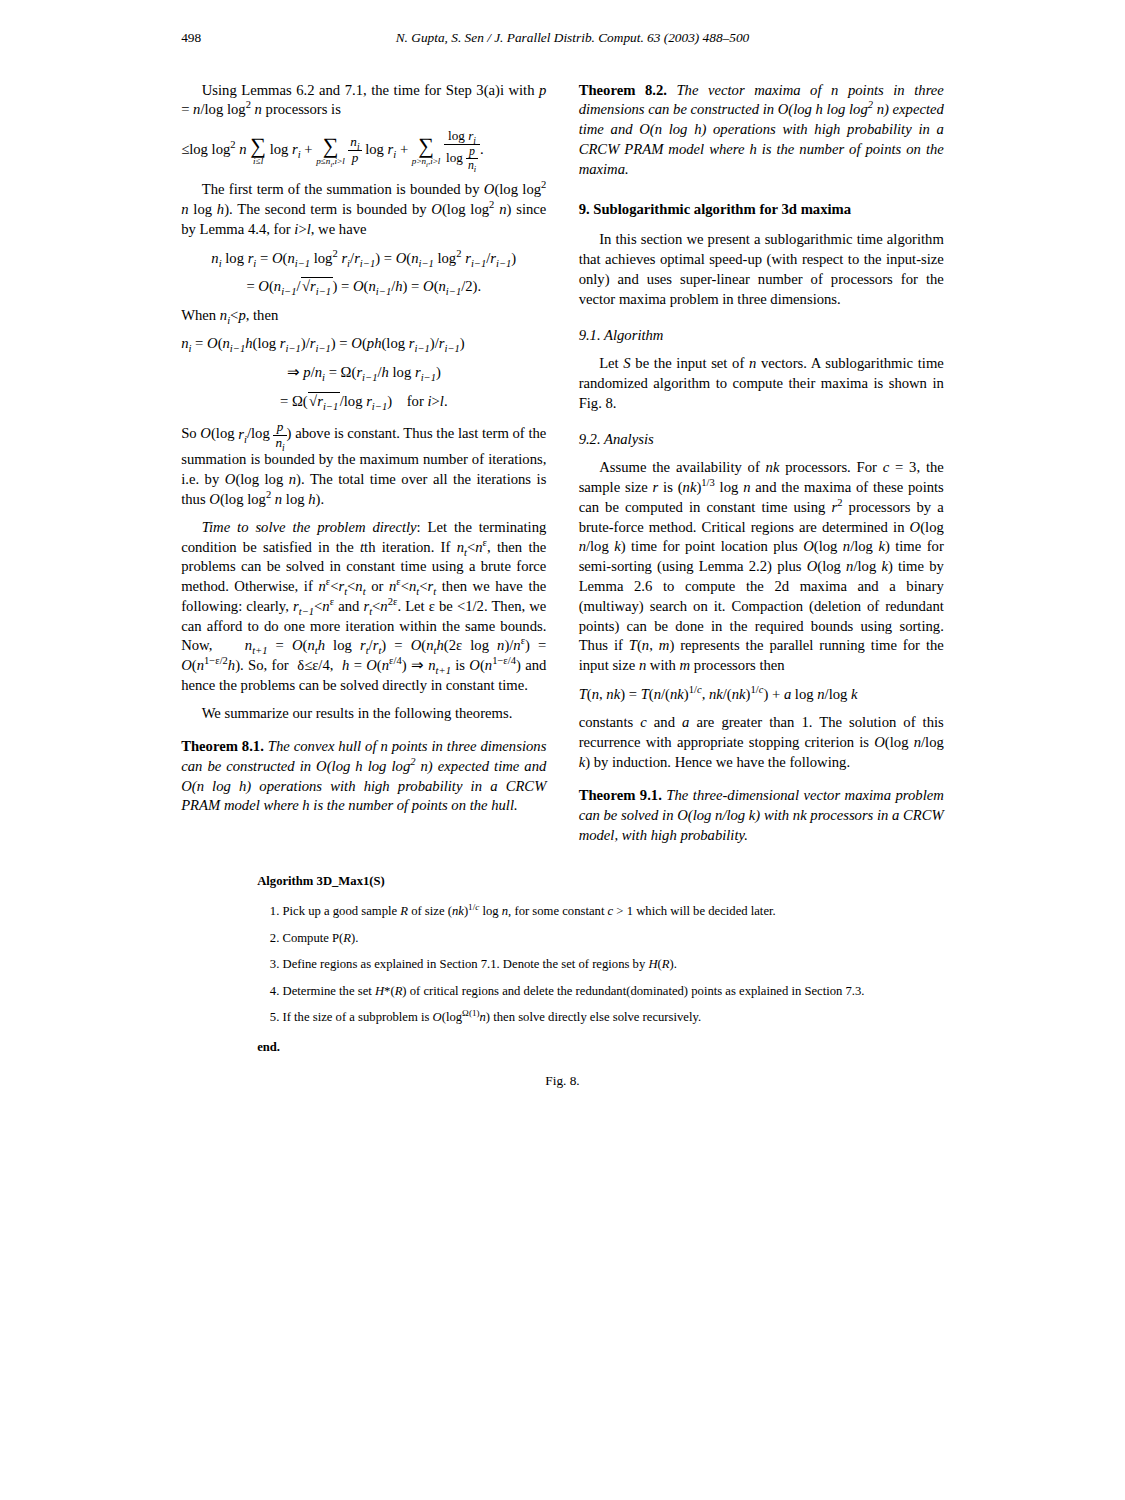498 N. Gupta, S. Sen / J. Parallel Distrib. Comput. 63 (2003) 488–500
Using Lemmas 6.2 and 7.1, the time for Step 3(a)i with p = n/log log2 n processors is
≤log log2 n ∑i≤l log ri + ∑p≤ni,i>l ni p log ri + ∑p>ni,i>l log ri log pni.
The first term of the summation is bounded by O(log log2 n log h). The second term is bounded by O(log log2 n) since by Lemma 4.4, for i>l, we have
ni log ri = O(ni−1 log2 ri/ri−1) = O(ni−1 log2 ri−1/ri−1)
= O(ni−1/√ri−1) = O(ni−1/h) = O(ni−1/2).
When ni<p, then
ni = O(ni−1 h(log ri−1)/ri−1) = O(ph(log ri−1)/ri−1)
⇒ p/ni = Ω(ri−1/h log ri−1)
= Ω(√ri−1/log ri−1) for i>l.
So O(log ri/log pni) above is constant. Thus the last term of the summation is bounded by the maximum number of iterations, i.e. by O(log log n). The total time over all the iterations is thus O(log log2 n log h).
Time to solve the problem directly: Let the terminating condition be satisfied in the tth iteration. If nt<nε, then the problems can be solved in constant time using a brute force method. Otherwise, if nε<rt<nt or nε<nt<rt then we have the following: clearly, rt−1<nε and rt<n2ε. Let ε be <1/2. Then, we can afford to do one more iteration within the same bounds. Now, nt+1 = O(nth log rt/rt) = O(nth(2ε log n)/nε) = O(n1−ε/2h). So, for δ≤ε/4, h = O(nε/4) ⇒ nt+1 is O(n1−ε/4) and hence the problems can be solved directly in constant time.
We summarize our results in the following theorems.
Theorem 8.1. The convex hull of n points in three dimensions can be constructed in O(log h log log2 n) expected time and O(n log h) operations with high probability in a CRCW PRAM model where h is the number of points on the hull.
Theorem 8.2. The vector maxima of n points in three dimensions can be constructed in O(log h log log2 n) expected time and O(n log h) operations with high probability in a CRCW PRAM model where h is the number of points on the maxima.
9. Sublogarithmic algorithm for 3d maxima
In this section we present a sublogarithmic time algorithm that achieves optimal speed-up (with respect to the input-size only) and uses super-linear number of processors for the vector maxima problem in three dimensions.
9.1. Algorithm
Let S be the input set of n vectors. A sublogarithmic time randomized algorithm to compute their maxima is shown in Fig. 8.
9.2. Analysis
Assume the availability of nk processors. For c = 3, the sample size r is (nk)1/3 log n and the maxima of these points can be computed in constant time using r2 processors by a brute-force method. Critical regions are determined in O(log n/log k) time for point location plus O(log n/log k) time for semi-sorting (using Lemma 2.2) plus O(log n/log k) time by Lemma 2.6 to compute the 2d maxima and a binary (multiway) search on it. Compaction (deletion of redundant points) can be done in the required bounds using sorting. Thus if T(n, m) represents the parallel running time for the input size n with m processors then
T(n, nk) = T(n/(nk)1/c, nk/(nk)1/c) + a log n/log k
constants c and a are greater than 1. The solution of this recurrence with appropriate stopping criterion is O(log n/log k) by induction. Hence we have the following.
Theorem 9.1. The three-dimensional vector maxima problem can be solved in O(log n/log k) with nk processors in a CRCW model, with high probability.
Algorithm 3D_Max1(S)
Pick up a good sample R of size (nk)1/c log n, for some constant c > 1 which will be decided later.
Compute P(R).
Define regions as explained in Section 7.1. Denote the set of regions by H(R).
Determine the set H*(R) of critical regions and delete the redundant(dominated) points as explained in Section 7.3.
If the size of a subproblem is O(logΩ(1)n) then solve directly else solve recursively.
end.
Fig. 8.